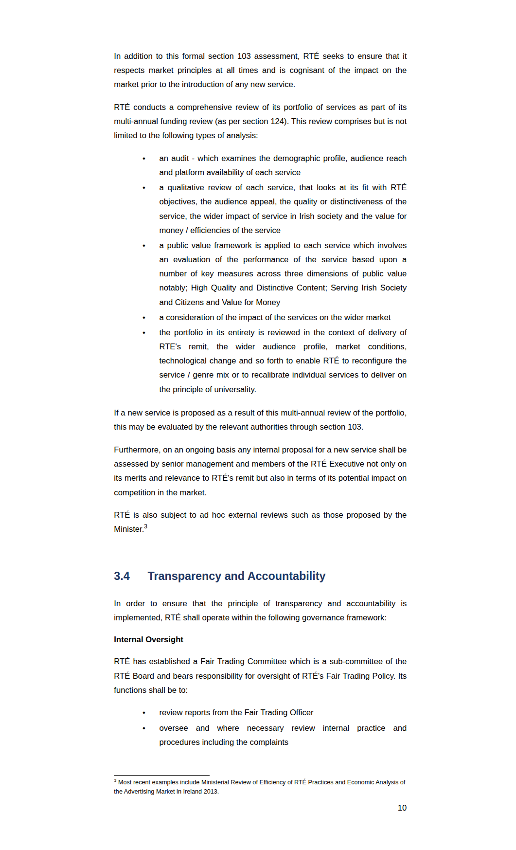In addition to this formal section 103 assessment, RTÉ seeks to ensure that it respects market principles at all times and is cognisant of the impact on the market prior to the introduction of any new service.
RTÉ conducts a comprehensive review of its portfolio of services as part of its multi-annual funding review (as per section 124). This review comprises but is not limited to the following types of analysis:
an audit - which examines the demographic profile, audience reach and platform availability of each service
a qualitative review of each service, that looks at its fit with RTÉ objectives, the audience appeal, the quality or distinctiveness of the service, the wider impact of service in Irish society and the value for money / efficiencies of the service
a public value framework is applied to each service which involves an evaluation of the performance of the service based upon a number of key measures across three dimensions of public value notably; High Quality and Distinctive Content; Serving Irish Society and Citizens and Value for Money
a consideration of the impact of the services on the wider market
the portfolio in its entirety is reviewed in the context of delivery of RTE's remit, the wider audience profile, market conditions, technological change and so forth to enable RTÉ to reconfigure the service / genre mix or to recalibrate individual services to deliver on the principle of universality.
If a new service is proposed as a result of this multi-annual review of the portfolio, this may be evaluated by the relevant authorities through section 103.
Furthermore, on an ongoing basis any internal proposal for a new service shall be assessed by senior management and members of the RTÉ Executive not only on its merits and relevance to RTÉ's remit but also in terms of its potential impact on competition in the market.
RTÉ is also subject to ad hoc external reviews such as those proposed by the Minister.3
3.4 Transparency and Accountability
In order to ensure that the principle of transparency and accountability is implemented, RTÉ shall operate within the following governance framework:
Internal Oversight
RTÉ has established a Fair Trading Committee which is a sub-committee of the RTÉ Board and bears responsibility for oversight of RTÉ's Fair Trading Policy. Its functions shall be to:
review reports from the Fair Trading Officer
oversee and where necessary review internal practice and procedures including the complaints
3 Most recent examples include Ministerial Review of Efficiency of RTÉ Practices and Economic Analysis of the Advertising Market in Ireland 2013.
10